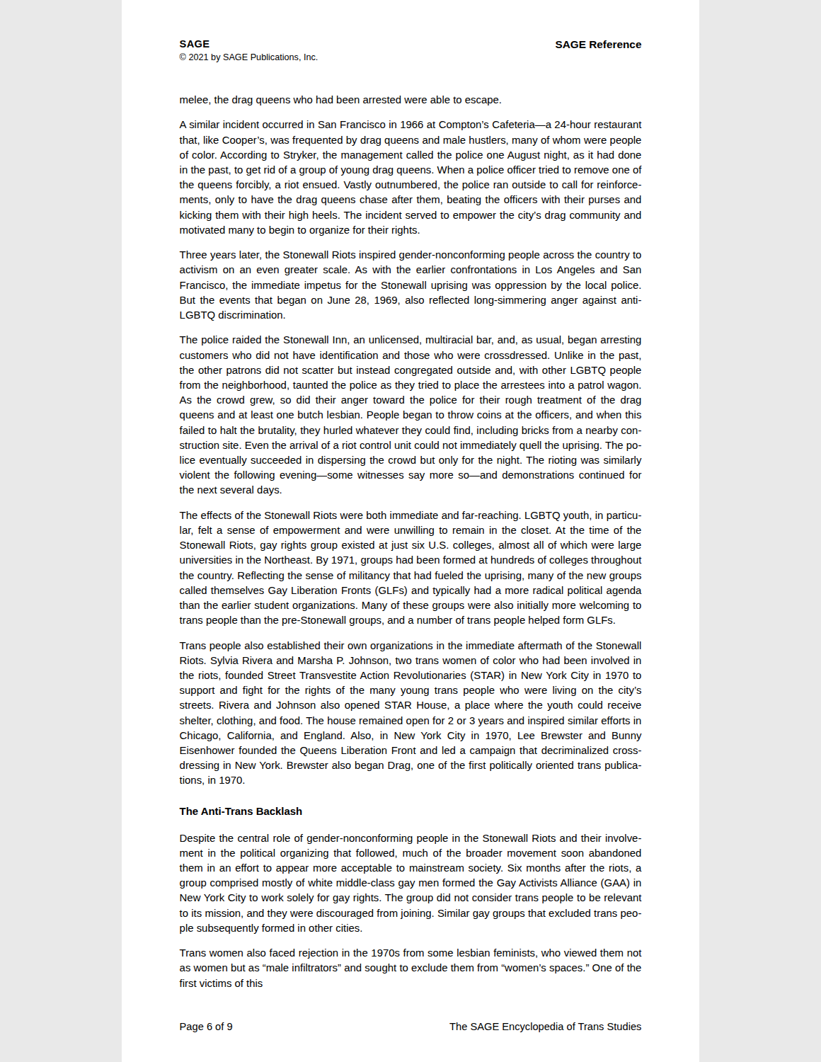SAGE
© 2021 by SAGE Publications, Inc.
SAGE Reference
melee, the drag queens who had been arrested were able to escape.
A similar incident occurred in San Francisco in 1966 at Compton’s Cafeteria—a 24-hour restaurant that, like Cooper’s, was frequented by drag queens and male hustlers, many of whom were people of color. According to Stryker, the management called the police one August night, as it had done in the past, to get rid of a group of young drag queens. When a police officer tried to remove one of the queens forcibly, a riot ensued. Vastly outnumbered, the police ran outside to call for reinforcements, only to have the drag queens chase after them, beating the officers with their purses and kicking them with their high heels. The incident served to empower the city’s drag community and motivated many to begin to organize for their rights.
Three years later, the Stonewall Riots inspired gender-nonconforming people across the country to activism on an even greater scale. As with the earlier confrontations in Los Angeles and San Francisco, the immediate impetus for the Stonewall uprising was oppression by the local police. But the events that began on June 28, 1969, also reflected long-simmering anger against anti-LGBTQ discrimination.
The police raided the Stonewall Inn, an unlicensed, multiracial bar, and, as usual, began arresting customers who did not have identification and those who were crossdressed. Unlike in the past, the other patrons did not scatter but instead congregated outside and, with other LGBTQ people from the neighborhood, taunted the police as they tried to place the arrestees into a patrol wagon. As the crowd grew, so did their anger toward the police for their rough treatment of the drag queens and at least one butch lesbian. People began to throw coins at the officers, and when this failed to halt the brutality, they hurled whatever they could find, including bricks from a nearby construction site. Even the arrival of a riot control unit could not immediately quell the uprising. The police eventually succeeded in dispersing the crowd but only for the night. The rioting was similarly violent the following evening—some witnesses say more so—and demonstrations continued for the next several days.
The effects of the Stonewall Riots were both immediate and far-reaching. LGBTQ youth, in particular, felt a sense of empowerment and were unwilling to remain in the closet. At the time of the Stonewall Riots, gay rights group existed at just six U.S. colleges, almost all of which were large universities in the Northeast. By 1971, groups had been formed at hundreds of colleges throughout the country. Reflecting the sense of militancy that had fueled the uprising, many of the new groups called themselves Gay Liberation Fronts (GLFs) and typically had a more radical political agenda than the earlier student organizations. Many of these groups were also initially more welcoming to trans people than the pre-Stonewall groups, and a number of trans people helped form GLFs.
Trans people also established their own organizations in the immediate aftermath of the Stonewall Riots. Sylvia Rivera and Marsha P. Johnson, two trans women of color who had been involved in the riots, founded Street Transvestite Action Revolutionaries (STAR) in New York City in 1970 to support and fight for the rights of the many young trans people who were living on the city’s streets. Rivera and Johnson also opened STAR House, a place where the youth could receive shelter, clothing, and food. The house remained open for 2 or 3 years and inspired similar efforts in Chicago, California, and England. Also, in New York City in 1970, Lee Brewster and Bunny Eisenhower founded the Queens Liberation Front and led a campaign that decriminalized crossdressing in New York. Brewster also began Drag, one of the first politically oriented trans publications, in 1970.
The Anti-Trans Backlash
Despite the central role of gender-nonconforming people in the Stonewall Riots and their involvement in the political organizing that followed, much of the broader movement soon abandoned them in an effort to appear more acceptable to mainstream society. Six months after the riots, a group comprised mostly of white middle-class gay men formed the Gay Activists Alliance (GAA) in New York City to work solely for gay rights. The group did not consider trans people to be relevant to its mission, and they were discouraged from joining. Similar gay groups that excluded trans people subsequently formed in other cities.
Trans women also faced rejection in the 1970s from some lesbian feminists, who viewed them not as women but as “male infiltrators” and sought to exclude them from “women’s spaces.” One of the first victims of this
Page 6 of 9
The SAGE Encyclopedia of Trans Studies